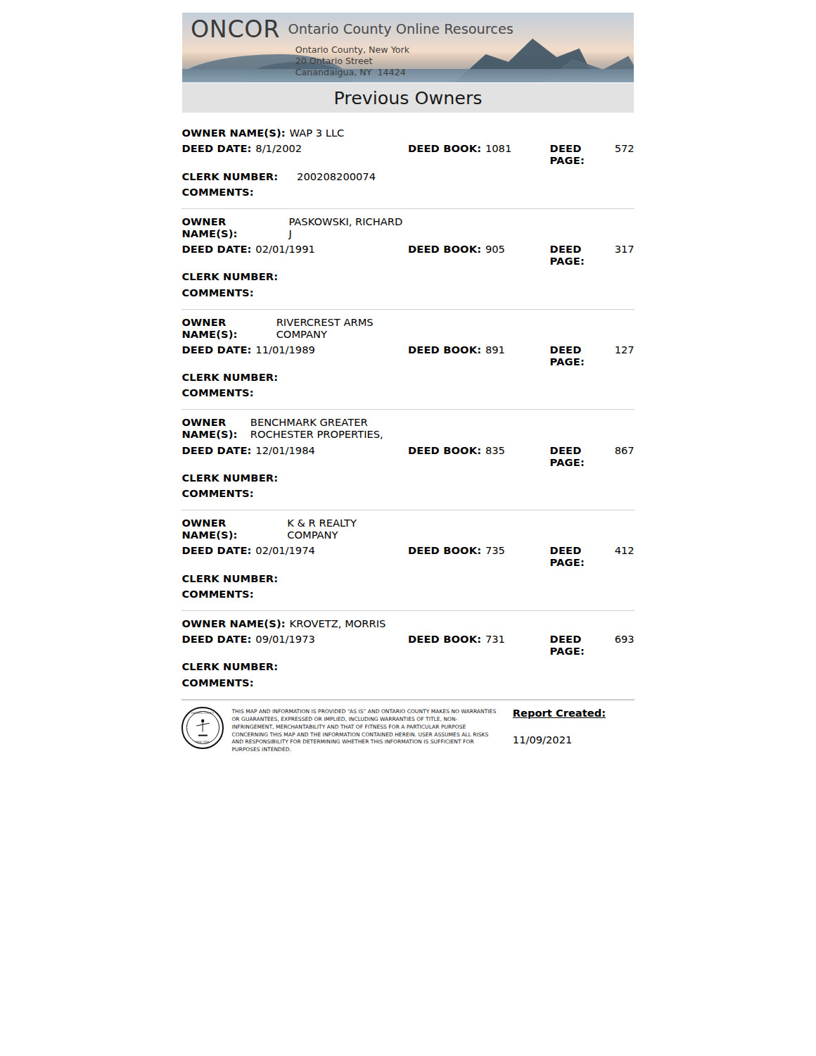ONCOR Ontario County Online Resources
Ontario County, New York
20 Ontario Street
Canandaigua, NY 14424
Previous Owners
OWNER NAME(S): WAP 3 LLC
DEED DATE: 8/1/2002
DEED BOOK: 1081
DEED PAGE: 572
CLERK NUMBER: 200208200074
COMMENTS:
OWNER NAME(S): PASKOWSKI, RICHARD J
DEED DATE: 02/01/1991
DEED BOOK: 905
DEED PAGE: 317
CLERK NUMBER:
COMMENTS:
OWNER NAME(S): RIVERCREST ARMS COMPANY
DEED DATE: 11/01/1989
DEED BOOK: 891
DEED PAGE: 127
CLERK NUMBER:
COMMENTS:
OWNER NAME(S): BENCHMARK GREATER ROCHESTER PROPERTIES,
DEED DATE: 12/01/1984
DEED BOOK: 835
DEED PAGE: 867
CLERK NUMBER:
COMMENTS:
OWNER NAME(S): K & R REALTY COMPANY
DEED DATE: 02/01/1974
DEED BOOK: 735
DEED PAGE: 412
CLERK NUMBER:
COMMENTS:
OWNER NAME(S): KROVETZ, MORRIS
DEED DATE: 09/01/1973
DEED BOOK: 731
DEED PAGE: 693
CLERK NUMBER:
COMMENTS:
ONTARIO COUNTY
NEW YORK
THIS MAP AND INFORMATION IS PROVIDED “AS IS” AND ONTARIO COUNTY MAKES NO WARRANTIES OR GUARANTEES, EXPRESSED OR IMPLIED, INCLUDING WARRANTIES OF TITLE, NON-INFRINGEMENT, MERCHANTABILITY AND THAT OF FITNESS FOR A PARTICULAR PURPOSE CONCERNING THIS MAP AND THE INFORMATION CONTAINED HEREIN. USER ASSUMES ALL RISKS AND RESPONSIBILITY FOR DETERMINING WHETHER THIS INFORMATION IS SUFFICIENT FOR PURPOSES INTENDED.
Report Created:
11/09/2021